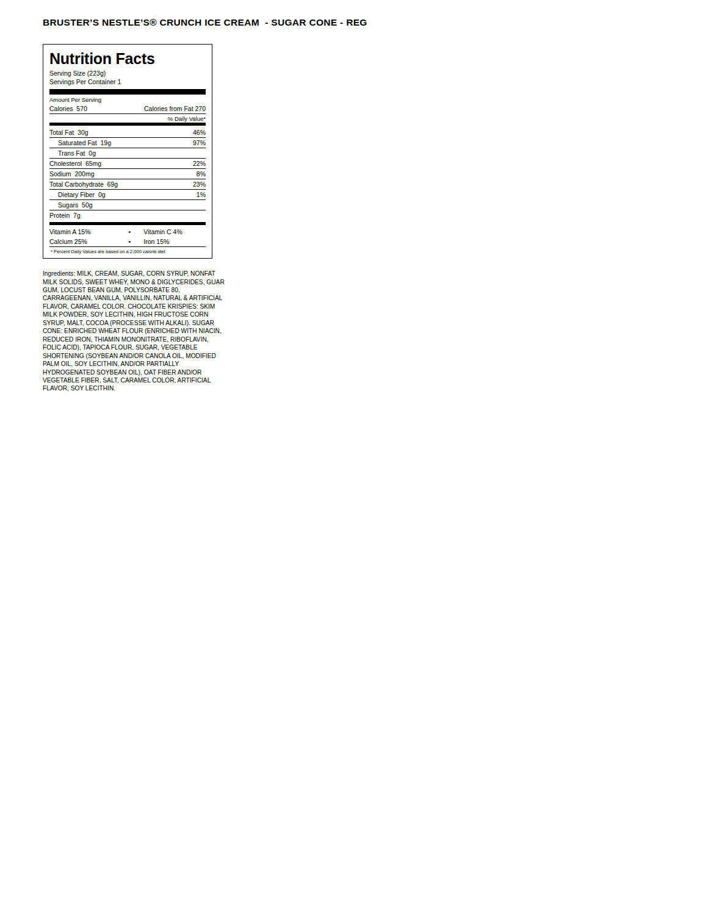BRUSTER’S NESTLE’S® CRUNCH ICE CREAM - SUGAR CONE - REG
Nutrition Facts
Serving Size (223g)
Servings Per Container 1
Amount Per Serving
| Calories 570 | Calories from Fat 270 |
| % Daily Value* |
| Total Fat 30g | 46% |
| Saturated Fat 19g | 97% |
| Trans Fat 0g | |
| Cholesterol 65mg | 22% |
| Sodium 200mg | 8% |
| Total Carbohydrate 69g | 23% |
| Dietary Fiber 0g | 1% |
| Sugars 50g | |
| Protein 7g | |
| Vitamin A 15% | • | Vitamin C 4% |
| Calcium 25% | • | Iron 15% |
* Percent Daily Values are based on a 2,000 calorie diet.
Ingredients: MILK, CREAM, SUGAR, CORN SYRUP, NONFAT MILK SOLIDS, SWEET WHEY, MONO & DIGLYCERIDES, GUAR GUM, LOCUST BEAN GUM, POLYSORBATE 80, CARRAGEENAN, VANILLA, VANILLIN, NATURAL & ARTIFICIAL FLAVOR, CARAMEL COLOR. CHOCOLATE KRISPIES: SKIM MILK POWDER, SOY LECITHIN, HIGH FRUCTOSE CORN SYRUP, MALT, COCOA (PROCESSE WITH ALKALI). SUGAR CONE: ENRICHED WHEAT FLOUR (ENRICHED WITH NIACIN, REDUCED IRON, THIAMIN MONONITRATE, RIBOFLAVIN, FOLIC ACID), TAPIOCA FLOUR, SUGAR, VEGETABLE SHORTENING (SOYBEAN AND/OR CANOLA OIL, MODIFIED PALM OIL, SOY LECITHIN, AND/OR PARTIALLY HYDROGENATED SOYBEAN OIL), OAT FIBER AND/OR VEGETABLE FIBER, SALT, CARAMEL COLOR, ARTIFICIAL FLAVOR, SOY LECITHIN.